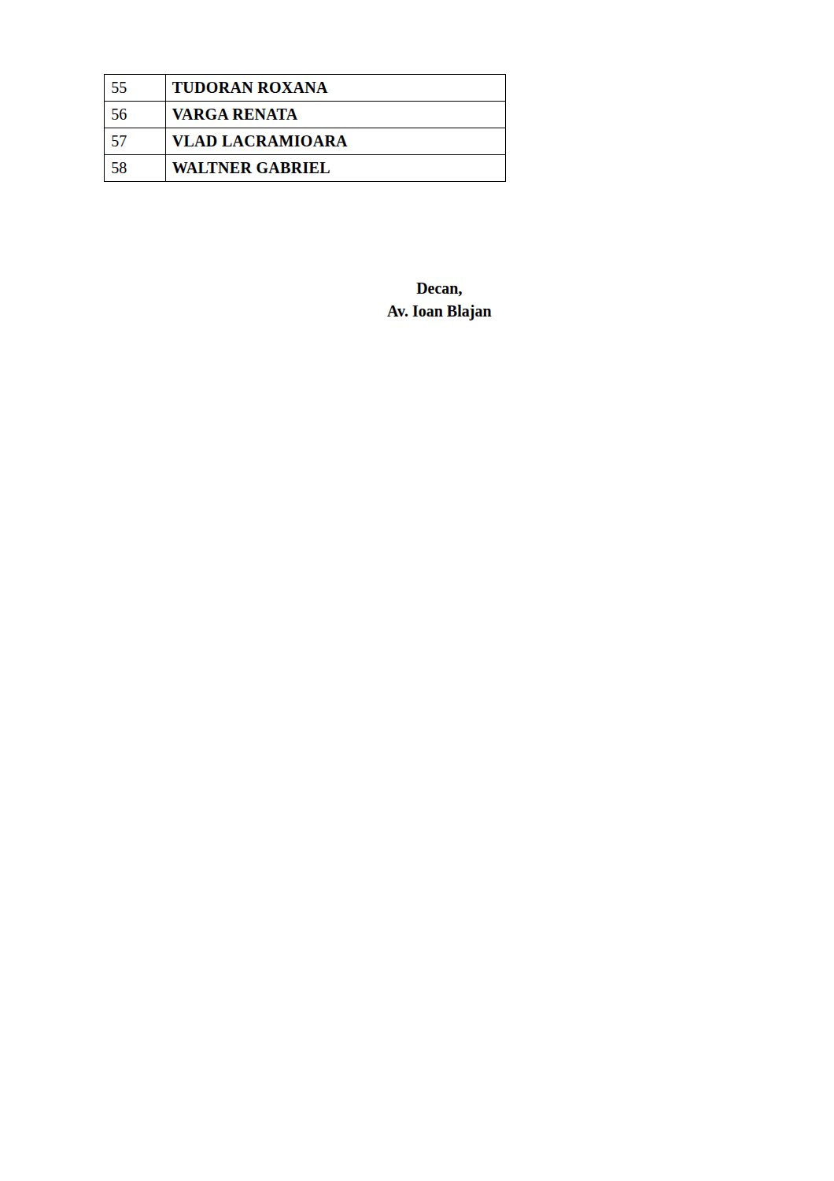| 55 | TUDORAN ROXANA |
| 56 | VARGA RENATA |
| 57 | VLAD LACRAMIOARA |
| 58 | WALTNER GABRIEL |
Decan,
Av. Ioan Blajan